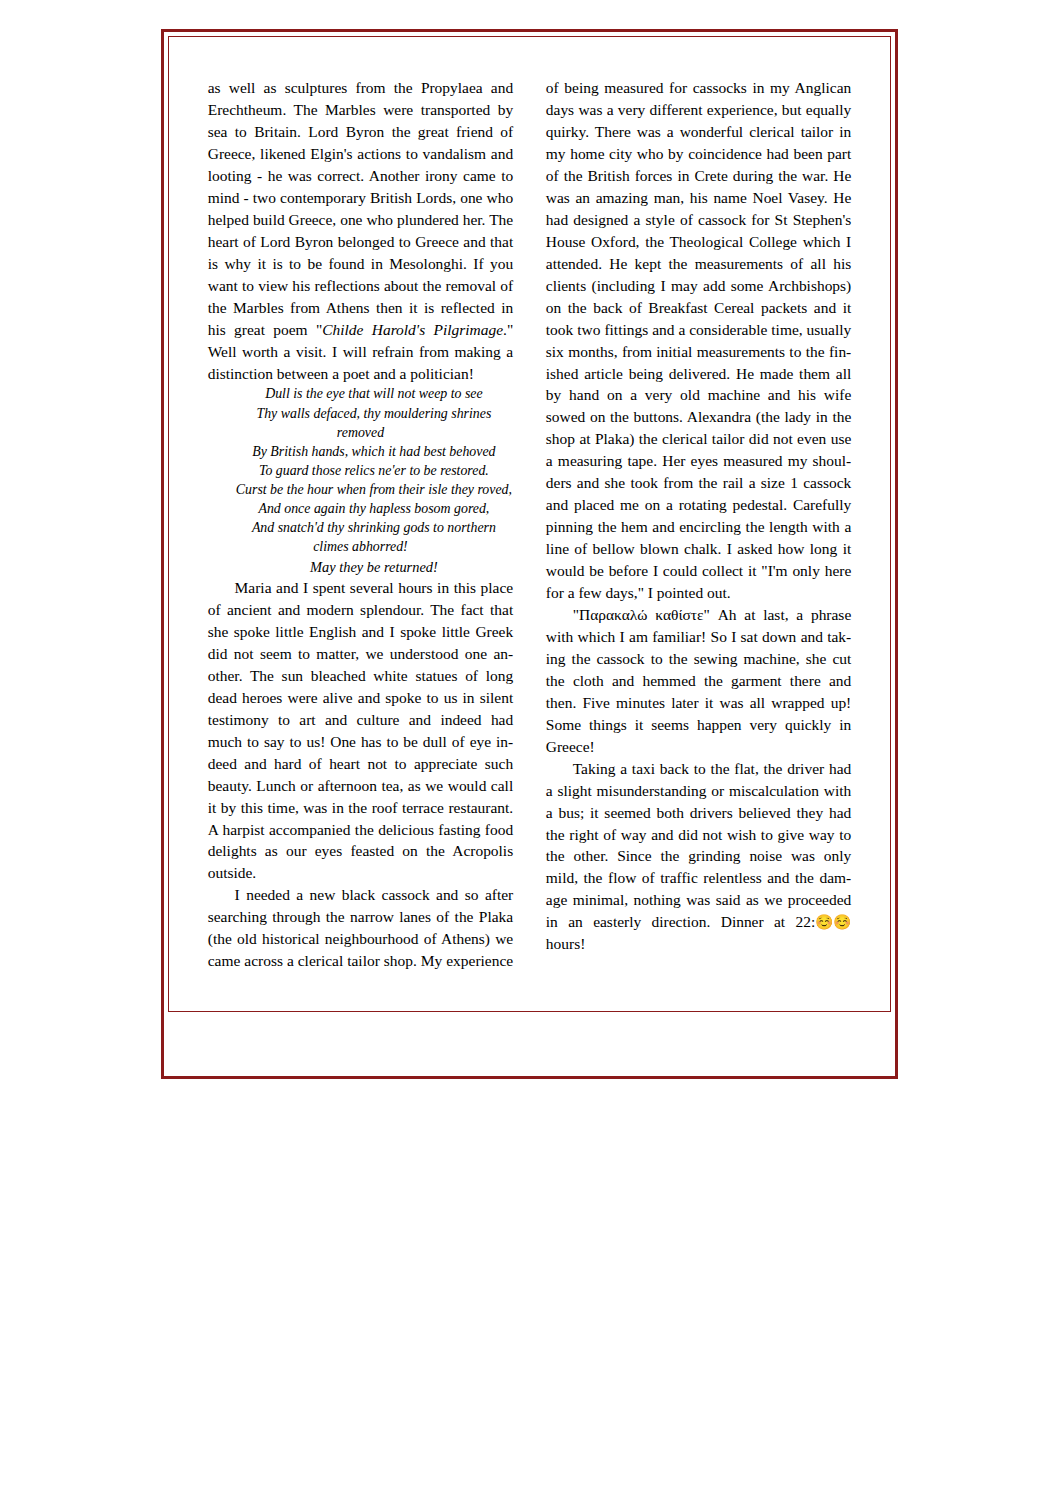as well as sculptures from the Propylaea and Erechtheum. The Marbles were transported by sea to Britain. Lord Byron the great friend of Greece, likened Elgin's actions to vandalism and looting - he was correct. Another irony came to mind - two contemporary British Lords, one who helped build Greece, one who plundered her. The heart of Lord Byron belonged to Greece and that is why it is to be found in Mesolonghi. If you want to view his reflections about the removal of the Marbles from Athens then it is reflected in his great poem "Childe Harold's Pilgrimage." Well worth a visit. I will refrain from making a distinction between a poet and a politician!
Dull is the eye that will not weep to see Thy walls defaced, thy mouldering shrines removed By British hands, which it had best behoved To guard those relics ne'er to be restored. Curst be the hour when from their isle they roved, And once again thy hapless bosom gored, And snatch'd thy shrinking gods to northern climes abhorred!
May they be returned!
Maria and I spent several hours in this place of ancient and modern splendour. The fact that she spoke little English and I spoke little Greek did not seem to matter, we understood one another. The sun bleached white statues of long dead heroes were alive and spoke to us in silent testimony to art and culture and indeed had much to say to us! One has to be dull of eye indeed and hard of heart not to appreciate such beauty. Lunch or afternoon tea, as we would call it by this time, was in the roof terrace restaurant. A harpist accompanied the delicious fasting food delights as our eyes feasted on the Acropolis outside.
I needed a new black cassock and so after searching through the narrow lanes of the Plaka (the old historical neighbourhood of Athens) we came across a clerical tailor shop. My experience of being measured for cassocks in my Anglican days was a very different experience, but equally quirky. There was a wonderful clerical tailor in my home city who by coincidence had been part of the British forces in Crete during the war. He was an amazing man, his name Noel Vasey. He had designed a style of cassock for St Stephen's House Oxford, the Theological College which I attended. He kept the measurements of all his clients (including I may add some Archbishops) on the back of Breakfast Cereal packets and it took two fittings and a considerable time, usually six months, from initial measurements to the finished article being delivered. He made them all by hand on a very old machine and his wife sowed on the buttons. Alexandra (the lady in the shop at Plaka) the clerical tailor did not even use a measuring tape. Her eyes measured my shoulders and she took from the rail a size 1 cassock and placed me on a rotating pedestal. Carefully pinning the hem and encircling the length with a line of bellow blown chalk. I asked how long it would be before I could collect it "I'm only here for a few days," I pointed out.
"Παρακαλώ καθίστε" Ah at last, a phrase with which I am familiar! So I sat down and taking the cassock to the sewing machine, she cut the cloth and hemmed the garment there and then. Five minutes later it was all wrapped up! Some things it seems happen very quickly in Greece!
Taking a taxi back to the flat, the driver had a slight misunderstanding or miscalculation with a bus; it seemed both drivers believed they had the right of way and did not wish to give way to the other. Since the grinding noise was only mild, the flow of traffic relentless and the damage minimal, nothing was said as we proceeded in an easterly direction. Dinner at 22:☺☺ hours!